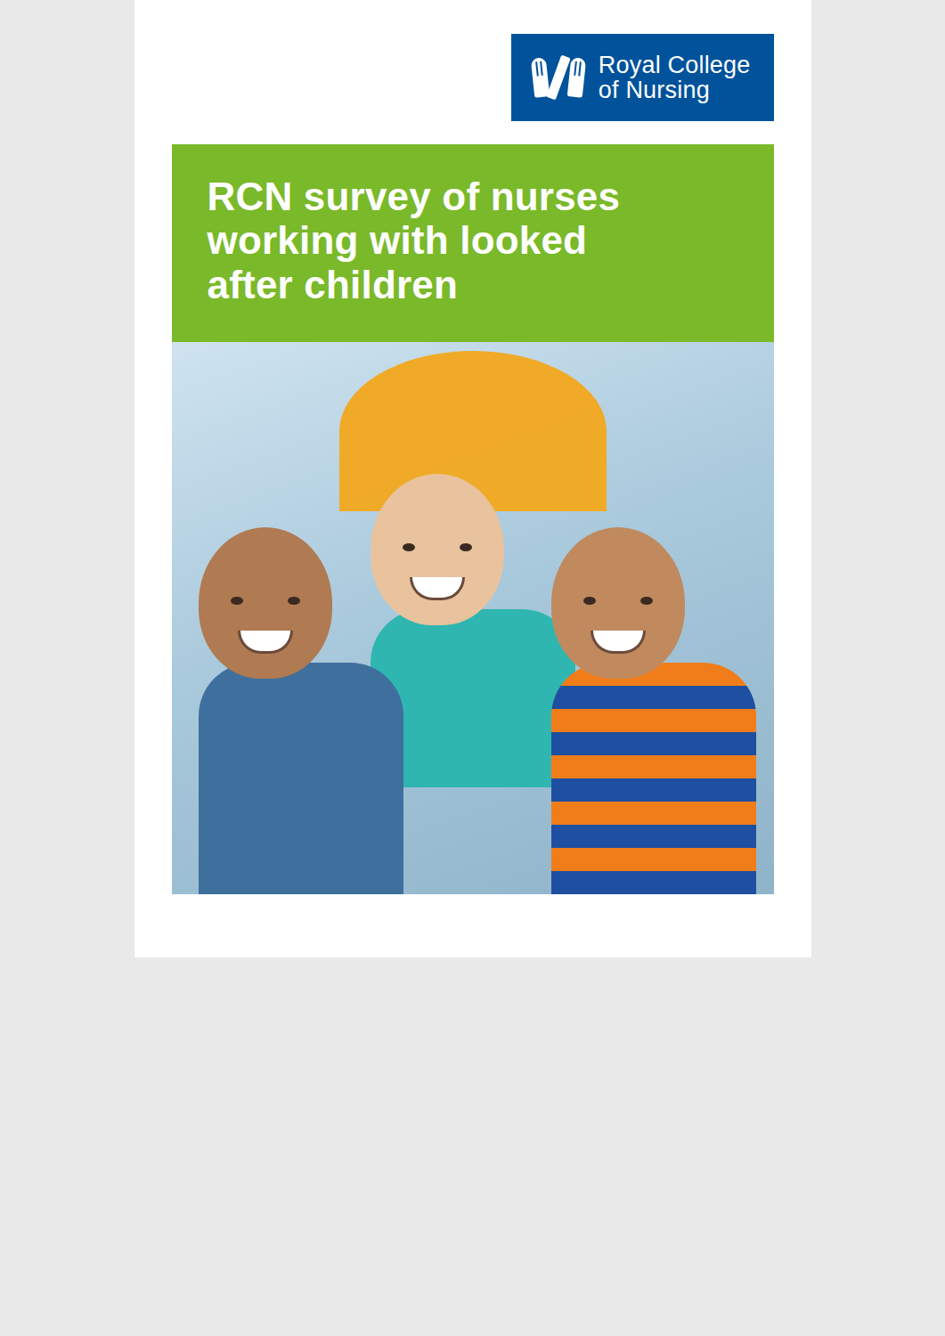Royal College of Nursing
RCN survey of nurses working with looked after children
Three smiling children